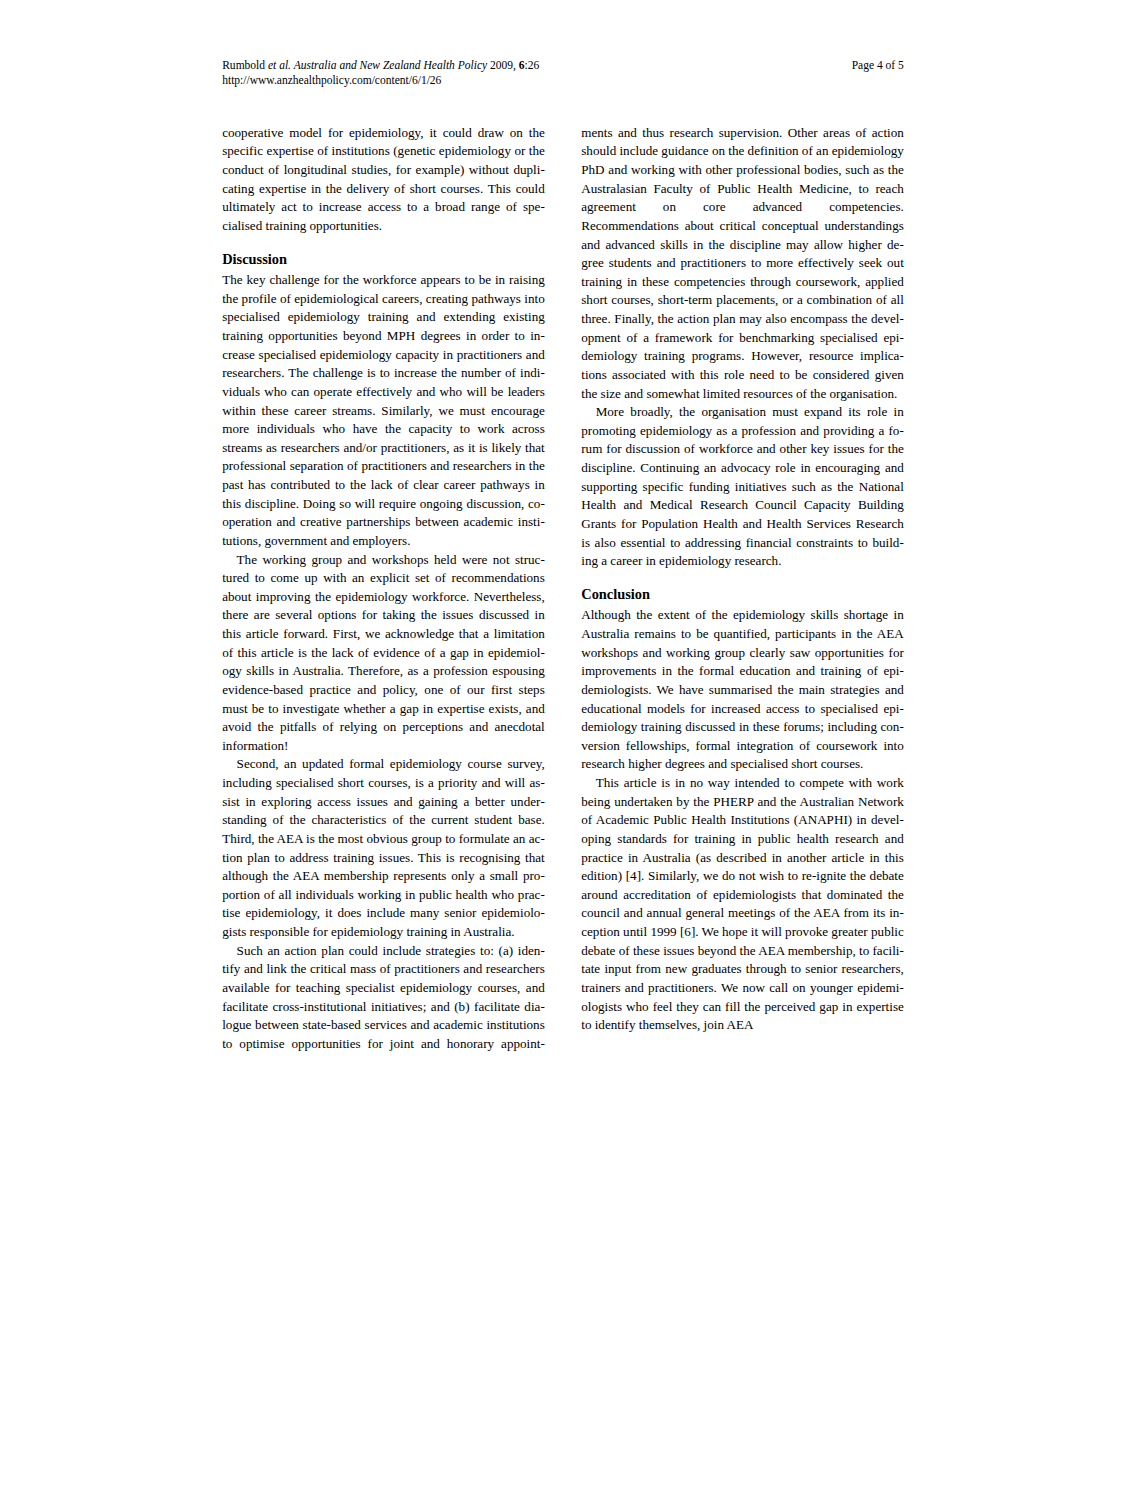Rumbold et al. Australia and New Zealand Health Policy 2009, 6:26 http://www.anzhealthpolicy.com/content/6/1/26
Page 4 of 5
cooperative model for epidemiology, it could draw on the specific expertise of institutions (genetic epidemiology or the conduct of longitudinal studies, for example) without duplicating expertise in the delivery of short courses. This could ultimately act to increase access to a broad range of specialised training opportunities.
Discussion
The key challenge for the workforce appears to be in raising the profile of epidemiological careers, creating pathways into specialised epidemiology training and extending existing training opportunities beyond MPH degrees in order to increase specialised epidemiology capacity in practitioners and researchers. The challenge is to increase the number of individuals who can operate effectively and who will be leaders within these career streams. Similarly, we must encourage more individuals who have the capacity to work across streams as researchers and/or practitioners, as it is likely that professional separation of practitioners and researchers in the past has contributed to the lack of clear career pathways in this discipline. Doing so will require ongoing discussion, cooperation and creative partnerships between academic institutions, government and employers.
The working group and workshops held were not structured to come up with an explicit set of recommendations about improving the epidemiology workforce. Nevertheless, there are several options for taking the issues discussed in this article forward. First, we acknowledge that a limitation of this article is the lack of evidence of a gap in epidemiology skills in Australia. Therefore, as a profession espousing evidence-based practice and policy, one of our first steps must be to investigate whether a gap in expertise exists, and avoid the pitfalls of relying on perceptions and anecdotal information!
Second, an updated formal epidemiology course survey, including specialised short courses, is a priority and will assist in exploring access issues and gaining a better understanding of the characteristics of the current student base. Third, the AEA is the most obvious group to formulate an action plan to address training issues. This is recognising that although the AEA membership represents only a small proportion of all individuals working in public health who practise epidemiology, it does include many senior epidemiologists responsible for epidemiology training in Australia.
Such an action plan could include strategies to: (a) identify and link the critical mass of practitioners and researchers available for teaching specialist epidemiology courses, and facilitate cross-institutional initiatives; and (b) facilitate dialogue between state-based services and academic institutions to optimise opportunities for joint and honorary appointments and thus research supervision. Other areas of action should include guidance on the definition of an epidemiology PhD and working with other professional bodies, such as the Australasian Faculty of Public Health Medicine, to reach agreement on core advanced competencies. Recommendations about critical conceptual understandings and advanced skills in the discipline may allow higher degree students and practitioners to more effectively seek out training in these competencies through coursework, applied short courses, short-term placements, or a combination of all three. Finally, the action plan may also encompass the development of a framework for benchmarking specialised epidemiology training programs. However, resource implications associated with this role need to be considered given the size and somewhat limited resources of the organisation.
More broadly, the organisation must expand its role in promoting epidemiology as a profession and providing a forum for discussion of workforce and other key issues for the discipline. Continuing an advocacy role in encouraging and supporting specific funding initiatives such as the National Health and Medical Research Council Capacity Building Grants for Population Health and Health Services Research is also essential to addressing financial constraints to building a career in epidemiology research.
Conclusion
Although the extent of the epidemiology skills shortage in Australia remains to be quantified, participants in the AEA workshops and working group clearly saw opportunities for improvements in the formal education and training of epidemiologists. We have summarised the main strategies and educational models for increased access to specialised epidemiology training discussed in these forums; including conversion fellowships, formal integration of coursework into research higher degrees and specialised short courses.
This article is in no way intended to compete with work being undertaken by the PHERP and the Australian Network of Academic Public Health Institutions (ANAPHI) in developing standards for training in public health research and practice in Australia (as described in another article in this edition) [4]. Similarly, we do not wish to re-ignite the debate around accreditation of epidemiologists that dominated the council and annual general meetings of the AEA from its inception until 1999 [6]. We hope it will provoke greater public debate of these issues beyond the AEA membership, to facilitate input from new graduates through to senior researchers, trainers and practitioners. We now call on younger epidemiologists who feel they can fill the perceived gap in expertise to identify themselves, join AEA